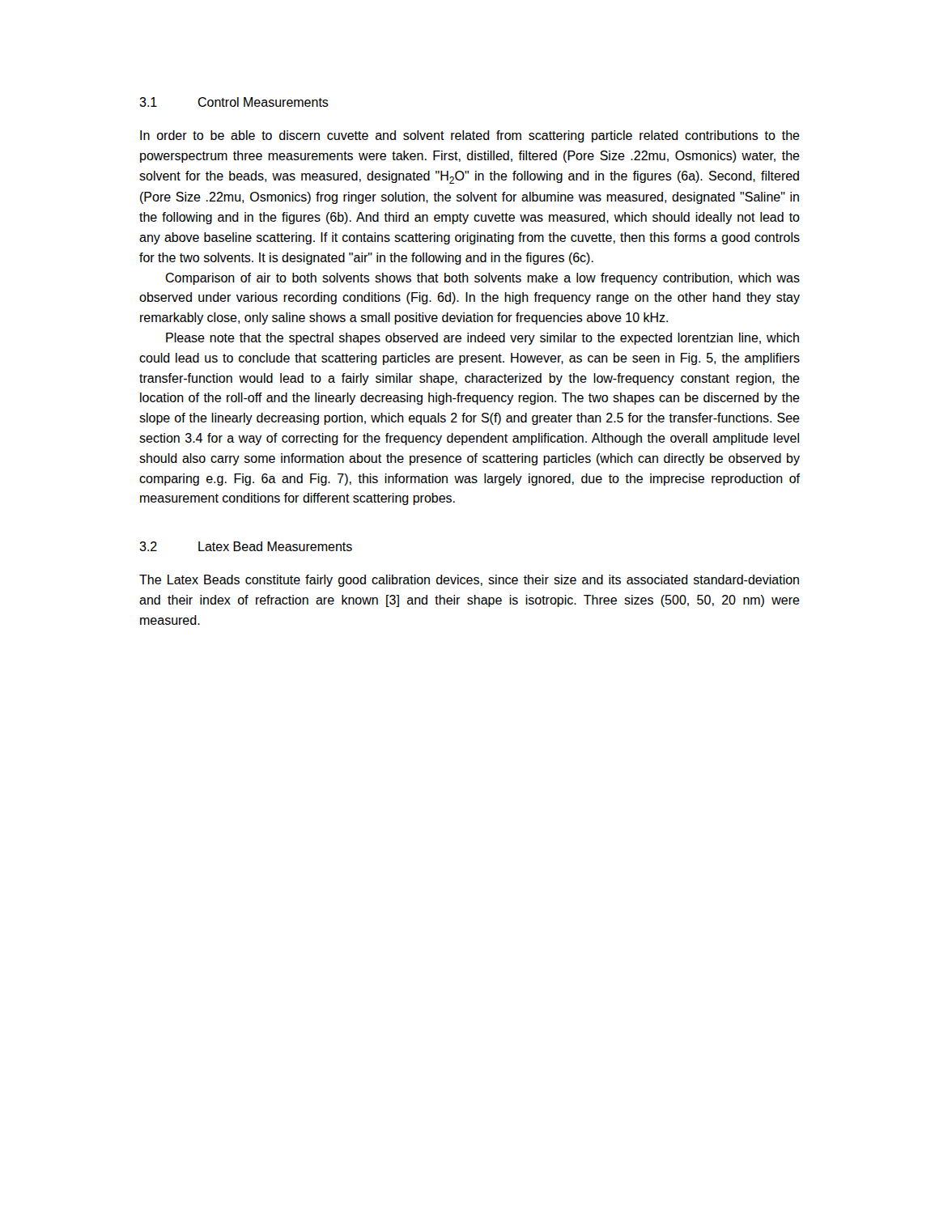3.1 Control Measurements
In order to be able to discern cuvette and solvent related from scattering particle related contributions to the powerspectrum three measurements were taken. First, distilled, filtered (Pore Size .22mu, Osmonics) water, the solvent for the beads, was measured, designated "H2O" in the following and in the figures (6a). Second, filtered (Pore Size .22mu, Osmonics) frog ringer solution, the solvent for albumine was measured, designated "Saline" in the following and in the figures (6b). And third an empty cuvette was measured, which should ideally not lead to any above baseline scattering. If it contains scattering originating from the cuvette, then this forms a good controls for the two solvents. It is designated "air" in the following and in the figures (6c).
Comparison of air to both solvents shows that both solvents make a low frequency contribution, which was observed under various recording conditions (Fig. 6d). In the high frequency range on the other hand they stay remarkably close, only saline shows a small positive deviation for frequencies above 10 kHz.
Please note that the spectral shapes observed are indeed very similar to the expected lorentzian line, which could lead us to conclude that scattering particles are present. However, as can be seen in Fig. 5, the amplifiers transfer-function would lead to a fairly similar shape, characterized by the low-frequency constant region, the location of the roll-off and the linearly decreasing high-frequency region. The two shapes can be discerned by the slope of the linearly decreasing portion, which equals 2 for S(f) and greater than 2.5 for the transfer-functions. See section 3.4 for a way of correcting for the frequency dependent amplification. Although the overall amplitude level should also carry some information about the presence of scattering particles (which can directly be observed by comparing e.g. Fig. 6a and Fig. 7), this information was largely ignored, due to the imprecise reproduction of measurement conditions for different scattering probes.
3.2 Latex Bead Measurements
The Latex Beads constitute fairly good calibration devices, since their size and its associated standard-deviation and their index of refraction are known [3] and their shape is isotropic. Three sizes (500, 50, 20 nm) were measured.